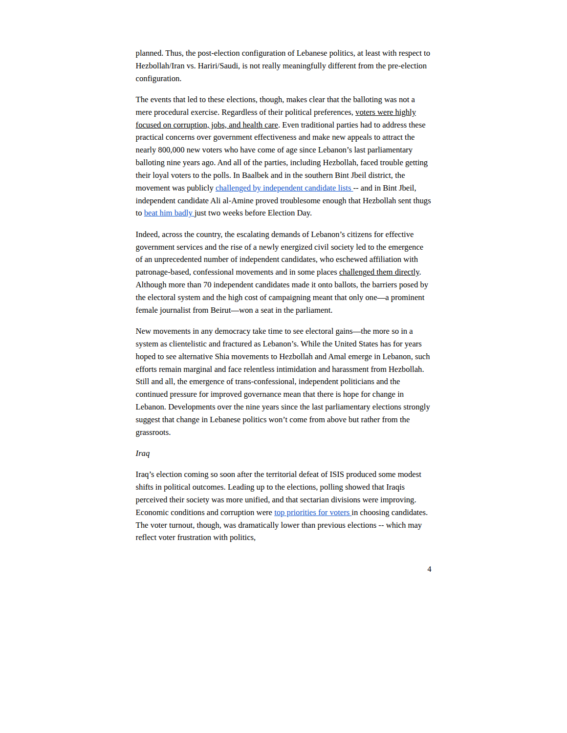planned. Thus, the post-election configuration of Lebanese politics, at least with respect to Hezbollah/Iran vs. Hariri/Saudi, is not really meaningfully different from the pre-election configuration.
The events that led to these elections, though, makes clear that the balloting was not a mere procedural exercise. Regardless of their political preferences, voters were highly focused on corruption, jobs, and health care. Even traditional parties had to address these practical concerns over government effectiveness and make new appeals to attract the nearly 800,000 new voters who have come of age since Lebanon’s last parliamentary balloting nine years ago. And all of the parties, including Hezbollah, faced trouble getting their loyal voters to the polls. In Baalbek and in the southern Bint Jbeil district, the movement was publicly challenged by independent candidate lists -- and in Bint Jbeil, independent candidate Ali al-Amine proved troublesome enough that Hezbollah sent thugs to beat him badly just two weeks before Election Day.
Indeed, across the country, the escalating demands of Lebanon’s citizens for effective government services and the rise of a newly energized civil society led to the emergence of an unprecedented number of independent candidates, who eschewed affiliation with patronage-based, confessional movements and in some places challenged them directly. Although more than 70 independent candidates made it onto ballots, the barriers posed by the electoral system and the high cost of campaigning meant that only one—a prominent female journalist from Beirut—won a seat in the parliament.
New movements in any democracy take time to see electoral gains—the more so in a system as clientelistic and fractured as Lebanon’s. While the United States has for years hoped to see alternative Shia movements to Hezbollah and Amal emerge in Lebanon, such efforts remain marginal and face relentless intimidation and harassment from Hezbollah. Still and all, the emergence of trans-confessional, independent politicians and the continued pressure for improved governance mean that there is hope for change in Lebanon. Developments over the nine years since the last parliamentary elections strongly suggest that change in Lebanese politics won’t come from above but rather from the grassroots.
Iraq
Iraq’s election coming so soon after the territorial defeat of ISIS produced some modest shifts in political outcomes. Leading up to the elections, polling showed that Iraqis perceived their society was more unified, and that sectarian divisions were improving. Economic conditions and corruption were top priorities for voters in choosing candidates. The voter turnout, though, was dramatically lower than previous elections -- which may reflect voter frustration with politics,
4